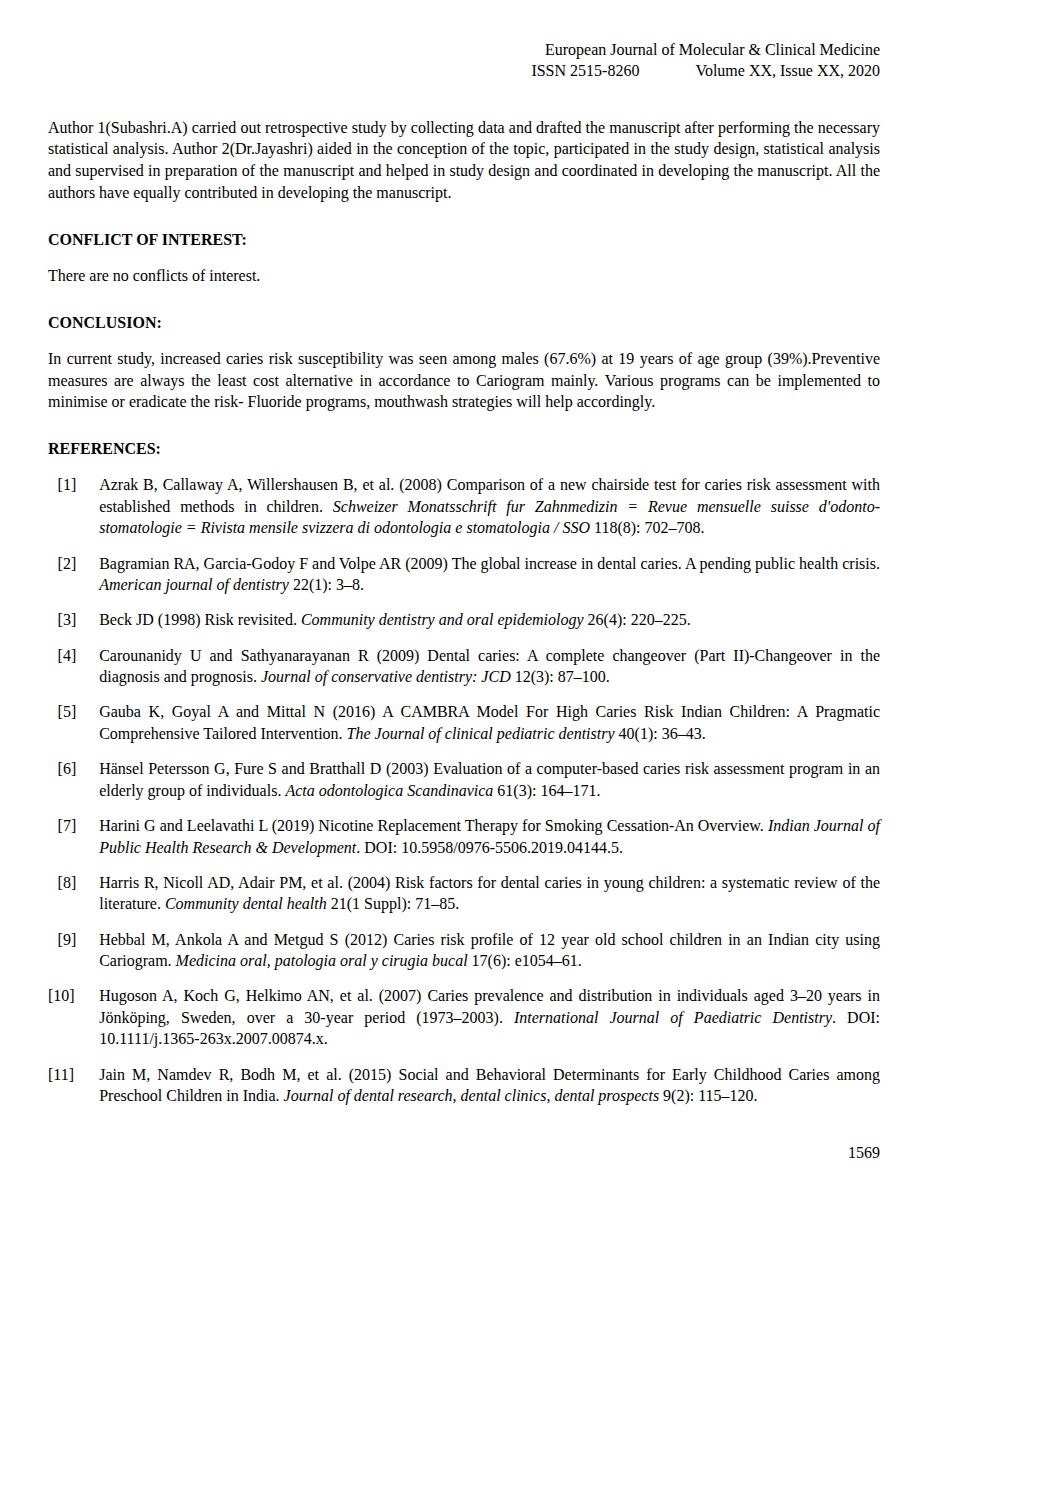European Journal of Molecular & Clinical Medicine
ISSN 2515-8260Volume XX, Issue XX, 2020
Author 1(Subashri.A) carried out retrospective study by collecting data and drafted the manuscript after performing the necessary statistical analysis. Author 2(Dr.Jayashri) aided in the conception of the topic, participated in the study design, statistical analysis and supervised in preparation of the manuscript and helped in study design and coordinated in developing the manuscript. All the authors have equally contributed in developing the manuscript.
Conflict of Interest:
There are no conflicts of interest.
Conclusion:
In current study, increased caries risk susceptibility was seen among males (67.6%) at 19 years of age group (39%).Preventive measures are always the least cost alternative in accordance to Cariogram mainly. Various programs can be implemented to minimise or eradicate the risk- Fluoride programs, mouthwash strategies will help accordingly.
References:
[1] Azrak B, Callaway A, Willershausen B, et al. (2008) Comparison of a new chairside test for caries risk assessment with established methods in children. Schweizer Monatsschrift fur Zahnmedizin = Revue mensuelle suisse d'odonto-stomatologie = Rivista mensile svizzera di odontologia e stomatologia / SSO 118(8): 702–708.
[2] Bagramian RA, Garcia-Godoy F and Volpe AR (2009) The global increase in dental caries. A pending public health crisis. American journal of dentistry 22(1): 3–8.
[3] Beck JD (1998) Risk revisited. Community dentistry and oral epidemiology 26(4): 220–225.
[4] Carounanidy U and Sathyanarayanan R (2009) Dental caries: A complete changeover (Part II)-Changeover in the diagnosis and prognosis. Journal of conservative dentistry: JCD 12(3): 87–100.
[5] Gauba K, Goyal A and Mittal N (2016) A CAMBRA Model For High Caries Risk Indian Children: A Pragmatic Comprehensive Tailored Intervention. The Journal of clinical pediatric dentistry 40(1): 36–43.
[6] Hänsel Petersson G, Fure S and Bratthall D (2003) Evaluation of a computer-based caries risk assessment program in an elderly group of individuals. Acta odontologica Scandinavica 61(3): 164–171.
[7] Harini G and Leelavathi L (2019) Nicotine Replacement Therapy for Smoking Cessation-An Overview. Indian Journal of Public Health Research & Development. DOI: 10.5958/0976-5506.2019.04144.5.
[8] Harris R, Nicoll AD, Adair PM, et al. (2004) Risk factors for dental caries in young children: a systematic review of the literature. Community dental health 21(1 Suppl): 71–85.
[9] Hebbal M, Ankola A and Metgud S (2012) Caries risk profile of 12 year old school children in an Indian city using Cariogram. Medicina oral, patologia oral y cirugia bucal 17(6): e1054–61.
[10] Hugoson A, Koch G, Helkimo AN, et al. (2007) Caries prevalence and distribution in individuals aged 3–20 years in Jönköping, Sweden, over a 30-year period (1973–2003). International Journal of Paediatric Dentistry. DOI: 10.1111/j.1365-263x.2007.00874.x.
[11] Jain M, Namdev R, Bodh M, et al. (2015) Social and Behavioral Determinants for Early Childhood Caries among Preschool Children in India. Journal of dental research, dental clinics, dental prospects 9(2): 115–120.
1569